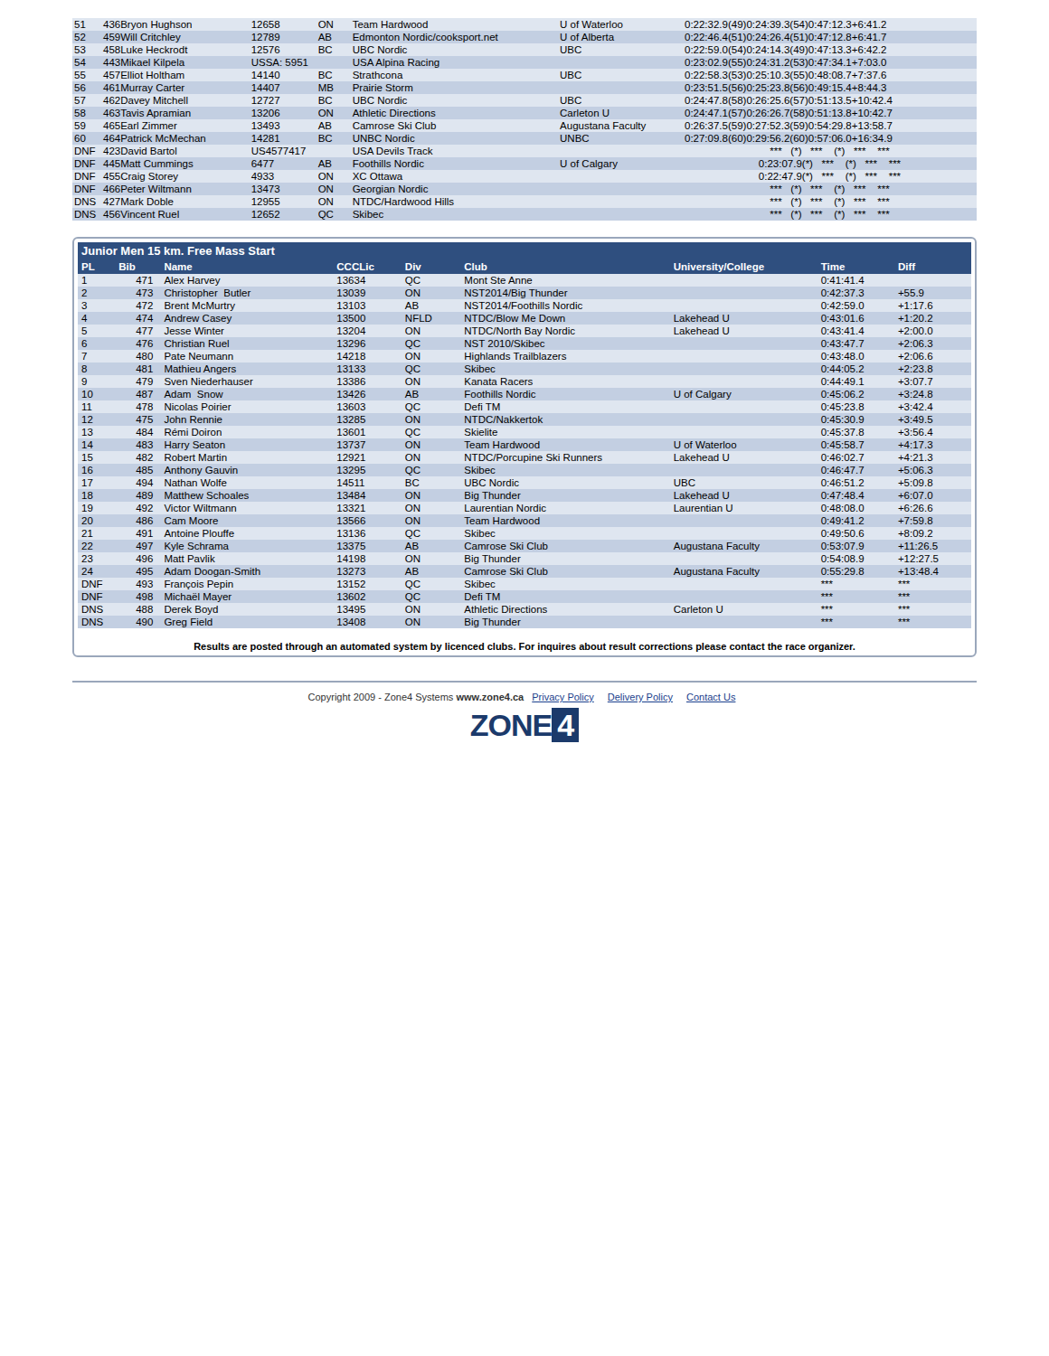| 51 | 436Bryon Hughson | 12658 | ON | Team Hardwood | U of Waterloo | 0:22:32.9(49)0:24:39.3(54)0:47:12.3+6:41.2 |
| 52 | 459Will Critchley | 12789 | AB | Edmonton Nordic/cooksport.net | U of Alberta | 0:22:46.4(51)0:24:26.4(51)0:47:12.8+6:41.7 |
| 53 | 458Luke Heckrodt | 12576 | BC | UBC Nordic | UBC | 0:22:59.0(54)0:24:14.3(49)0:47:13.3+6:42.2 |
| 54 | 443Mikael Kilpela | USSA: 5951 | USA Alpina Racing | | 0:23:02.9(55)0:24:31.2(53)0:47:34.1+7:03.0 |
| 55 | 457Elliot Holtham | 14140 | BC | Strathcona | UBC | 0:22:58.3(53)0:25:10.3(55)0:48:08.7+7:37.6 |
| 56 | 461Murray Carter | 14407 | MB | Prairie Storm | | 0:23:51.5(56)0:25:23.8(56)0:49:15.4+8:44.3 |
| 57 | 462Davey Mitchell | 12727 | BC | UBC Nordic | UBC | 0:24:47.8(58)0:26:25.6(57)0:51:13.5+10:42.4 |
| 58 | 463Tavis Apramian | 13206 | ON | Athletic Directions | Carleton U | 0:24:47.1(57)0:26:26.7(58)0:51:13.8+10:42.7 |
| 59 | 465Earl Zimmer | 13493 | AB | Camrose Ski Club | Augustana Faculty | 0:26:37.5(59)0:27:52.3(59)0:54:29.8+13:58.7 |
| 60 | 464Patrick McMechan | 14281 | BC | UNBC Nordic | UNBC | 0:27:09.8(60)0:29:56.2(60)0:57:06.0+16:34.9 |
| DNF | 423David Bartol | US4577417 | USA Devils Track | | *** (*) *** (*) *** *** |
| DNF | 445Matt Cummings | 6477 | AB | Foothills Nordic | U of Calgary | 0:23:07.9(*) *** (*) *** *** |
| DNF | 455Craig Storey | 4933 | ON | XC Ottawa | | 0:22:47.9(*) *** (*) *** *** |
| DNF | 466Peter Wiltmann | 13473 | ON | Georgian Nordic | | *** (*) *** (*) *** *** |
| DNS | 427Mark Doble | 12955 | ON | NTDC/Hardwood Hills | | *** (*) *** (*) *** *** |
| DNS | 456Vincent Ruel | 12652 | QC | Skibec | | *** (*) *** (*) *** *** |
Junior Men 15 km. Free Mass Start
| PL | Bib | Name | CCCLic | Div | Club | University/College | Time | Diff |
| --- | --- | --- | --- | --- | --- | --- | --- | --- |
| 1 | 471 | Alex Harvey | 13634 | QC | Mont Ste Anne | | 0:41:41.4 | |
| 2 | 473 | Christopher Butler | 13039 | ON | NST2014/Big Thunder | | 0:42:37.3 | +55.9 |
| 3 | 472 | Brent McMurtry | 13103 | AB | NST2014/Foothills Nordic | | 0:42:59.0 | +1:17.6 |
| 4 | 474 | Andrew Casey | 13500 | NFLD | NTDC/Blow Me Down | Lakehead U | 0:43:01.6 | +1:20.2 |
| 5 | 477 | Jesse Winter | 13204 | ON | NTDC/North Bay Nordic | Lakehead U | 0:43:41.4 | +2:00.0 |
| 6 | 476 | Christian Ruel | 13296 | QC | NST 2010/Skibec | | 0:43:47.7 | +2:06.3 |
| 7 | 480 | Pate Neumann | 14218 | ON | Highlands Trailblazers | | 0:43:48.0 | +2:06.6 |
| 8 | 481 | Mathieu Angers | 13133 | QC | Skibec | | 0:44:05.2 | +2:23.8 |
| 9 | 479 | Sven Niederhauser | 13386 | ON | Kanata Racers | | 0:44:49.1 | +3:07.7 |
| 10 | 487 | Adam Snow | 13426 | AB | Foothills Nordic | U of Calgary | 0:45:06.2 | +3:24.8 |
| 11 | 478 | Nicolas Poirier | 13603 | QC | Defi TM | | 0:45:23.8 | +3:42.4 |
| 12 | 475 | John Rennie | 13285 | ON | NTDC/Nakkertok | | 0:45:30.9 | +3:49.5 |
| 13 | 484 | Rémi Doiron | 13601 | QC | Skielite | | 0:45:37.8 | +3:56.4 |
| 14 | 483 | Harry Seaton | 13737 | ON | Team Hardwood | U of Waterloo | 0:45:58.7 | +4:17.3 |
| 15 | 482 | Robert Martin | 12921 | ON | NTDC/Porcupine Ski Runners | Lakehead U | 0:46:02.7 | +4:21.3 |
| 16 | 485 | Anthony Gauvin | 13295 | QC | Skibec | | 0:46:47.7 | +5:06.3 |
| 17 | 494 | Nathan Wolfe | 14511 | BC | UBC Nordic | UBC | 0:46:51.2 | +5:09.8 |
| 18 | 489 | Matthew Schoales | 13484 | ON | Big Thunder | Lakehead U | 0:47:48.4 | +6:07.0 |
| 19 | 492 | Victor Wiltmann | 13321 | ON | Laurentian Nordic | Laurentian U | 0:48:08.0 | +6:26.6 |
| 20 | 486 | Cam Moore | 13566 | ON | Team Hardwood | | 0:49:41.2 | +7:59.8 |
| 21 | 491 | Antoine Plouffe | 13136 | QC | Skibec | | 0:49:50.6 | +8:09.2 |
| 22 | 497 | Kyle Schrama | 13375 | AB | Camrose Ski Club | Augustana Faculty | 0:53:07.9 | +11:26.5 |
| 23 | 496 | Matt Pavlik | 14198 | ON | Big Thunder | | 0:54:08.9 | +12:27.5 |
| 24 | 495 | Adam Doogan-Smith | 13273 | AB | Camrose Ski Club | Augustana Faculty | 0:55:29.8 | +13:48.4 |
| DNF | 493 | François Pepin | 13152 | QC | Skibec | | *** | *** |
| DNF | 498 | Michaël Mayer | 13602 | QC | Defi TM | | *** | *** |
| DNS | 488 | Derek Boyd | 13495 | ON | Athletic Directions | Carleton U | *** | *** |
| DNS | 490 | Greg Field | 13408 | ON | Big Thunder | | *** | *** |
Results are posted through an automated system by licenced clubs. For inquires about result corrections please contact the race organizer.
Copyright 2009 - Zone4 Systems www.zone4.ca Privacy Policy Delivery Policy Contact Us
ZONE4